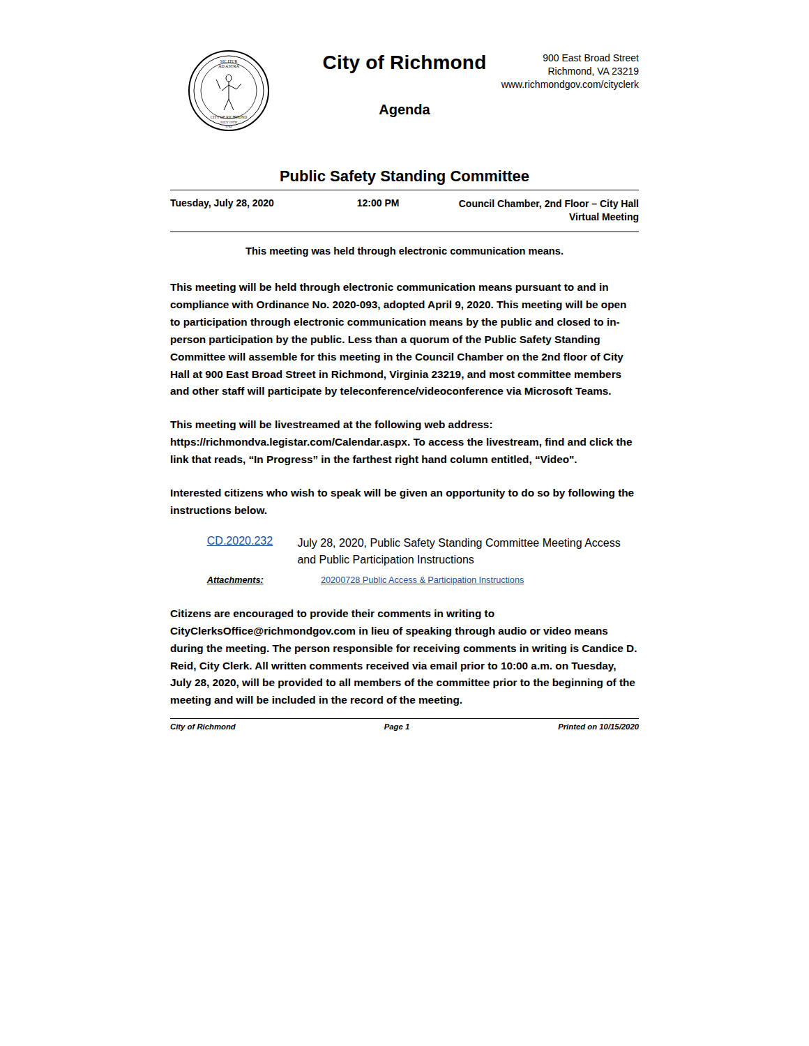SIC ITUR AD ASTRA CITY OF RICHMOND JULY 19TH 1782
900 East Broad Street
Richmond, VA 23219
www.richmondgov.com/cityclerk
City of Richmond
Agenda
Public Safety Standing Committee
Tuesday, July 28, 2020
12:00 PM
Council Chamber, 2nd Floor – City Hall
Virtual Meeting
This meeting was held through electronic communication means.
This meeting will be held through electronic communication means pursuant to and in compliance with Ordinance No. 2020-093, adopted April 9, 2020. This meeting will be open to participation through electronic communication means by the public and closed to in-person participation by the public. Less than a quorum of the Public Safety Standing Committee will assemble for this meeting in the Council Chamber on the 2nd floor of City Hall at 900 East Broad Street in Richmond, Virginia 23219, and most committee members and other staff will participate by teleconference/videoconference via Microsoft Teams.
This meeting will be livestreamed at the following web address: https://richmondva.legistar.com/Calendar.aspx. To access the livestream, find and click the link that reads, “In Progress” in the farthest right hand column entitled, “Video".
Interested citizens who wish to speak will be given an opportunity to do so by following the instructions below.
CD.2020.232
July 28, 2020, Public Safety Standing Committee Meeting Access and Public Participation Instructions
Attachments:
20200728 Public Access & Participation Instructions
Citizens are encouraged to provide their comments in writing to CityClerksOffice@richmondgov.com in lieu of speaking through audio or video means during the meeting. The person responsible for receiving comments in writing is Candice D. Reid, City Clerk. All written comments received via email prior to 10:00 a.m. on Tuesday, July 28, 2020, will be provided to all members of the committee prior to the beginning of the meeting and will be included in the record of the meeting.
City of Richmond
Page 1
Printed on 10/15/2020